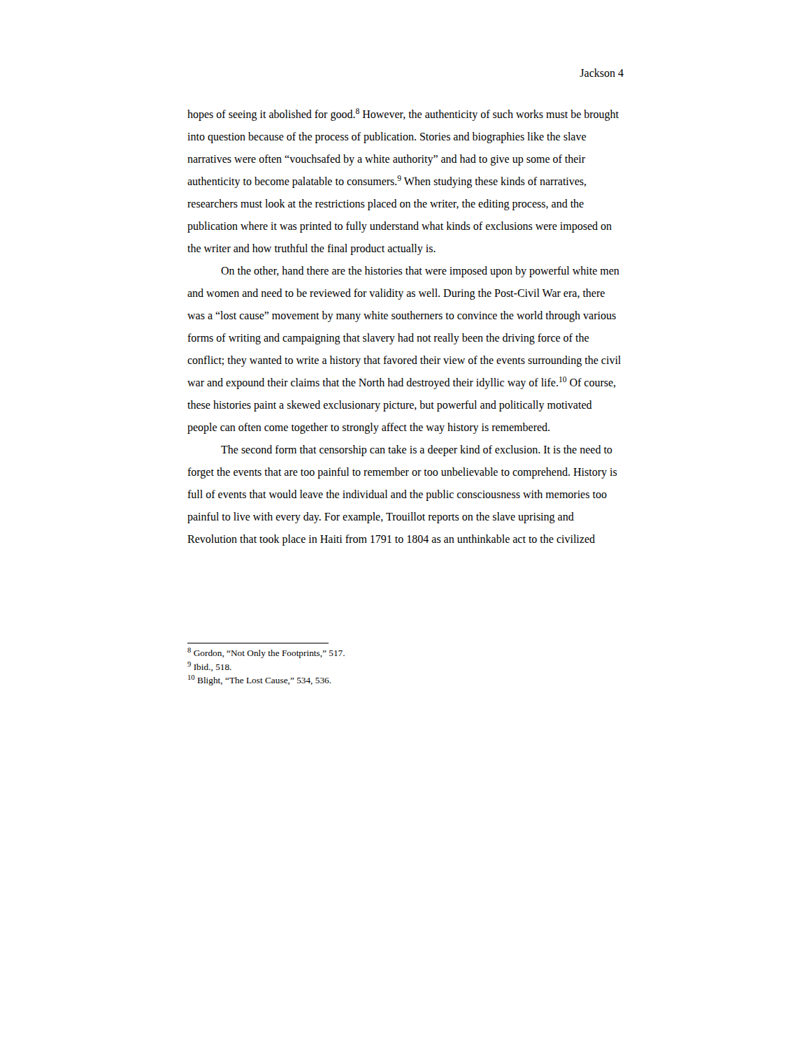Jackson 4
hopes of seeing it abolished for good.8 However, the authenticity of such works must be brought into question because of the process of publication. Stories and biographies like the slave narratives were often “vouchsafed by a white authority” and had to give up some of their authenticity to become palatable to consumers.9 When studying these kinds of narratives, researchers must look at the restrictions placed on the writer, the editing process, and the publication where it was printed to fully understand what kinds of exclusions were imposed on the writer and how truthful the final product actually is.
On the other, hand there are the histories that were imposed upon by powerful white men and women and need to be reviewed for validity as well. During the Post-Civil War era, there was a “lost cause” movement by many white southerners to convince the world through various forms of writing and campaigning that slavery had not really been the driving force of the conflict; they wanted to write a history that favored their view of the events surrounding the civil war and expound their claims that the North had destroyed their idyllic way of life.10 Of course, these histories paint a skewed exclusionary picture, but powerful and politically motivated people can often come together to strongly affect the way history is remembered.
The second form that censorship can take is a deeper kind of exclusion. It is the need to forget the events that are too painful to remember or too unbelievable to comprehend. History is full of events that would leave the individual and the public consciousness with memories too painful to live with every day. For example, Trouillot reports on the slave uprising and Revolution that took place in Haiti from 1791 to 1804 as an unthinkable act to the civilized
8 Gordon, “Not Only the Footprints,” 517.
9 Ibid., 518.
10 Blight, “The Lost Cause,” 534, 536.